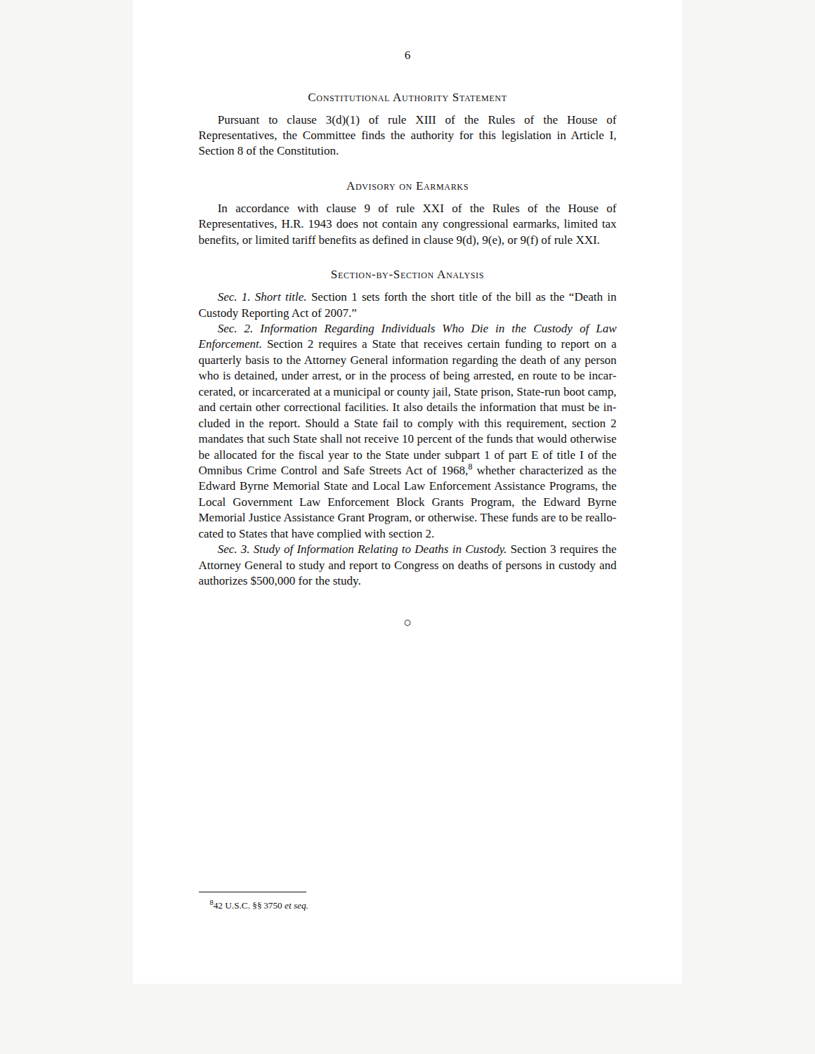6
Constitutional Authority Statement
Pursuant to clause 3(d)(1) of rule XIII of the Rules of the House of Representatives, the Committee finds the authority for this legislation in Article I, Section 8 of the Constitution.
Advisory on Earmarks
In accordance with clause 9 of rule XXI of the Rules of the House of Representatives, H.R. 1943 does not contain any congressional earmarks, limited tax benefits, or limited tariff benefits as defined in clause 9(d), 9(e), or 9(f) of rule XXI.
Section-by-Section Analysis
Sec. 1. Short title. Section 1 sets forth the short title of the bill as the “Death in Custody Reporting Act of 2007.”
Sec. 2. Information Regarding Individuals Who Die in the Custody of Law Enforcement. Section 2 requires a State that receives certain funding to report on a quarterly basis to the Attorney General information regarding the death of any person who is detained, under arrest, or in the process of being arrested, en route to be incarcerated, or incarcerated at a municipal or county jail, State prison, State-run boot camp, and certain other correctional facilities. It also details the information that must be included in the report. Should a State fail to comply with this requirement, section 2 mandates that such State shall not receive 10 percent of the funds that would otherwise be allocated for the fiscal year to the State under subpart 1 of part E of title I of the Omnibus Crime Control and Safe Streets Act of 1968,8 whether characterized as the Edward Byrne Memorial State and Local Law Enforcement Assistance Programs, the Local Government Law Enforcement Block Grants Program, the Edward Byrne Memorial Justice Assistance Grant Program, or otherwise. These funds are to be reallocated to States that have complied with section 2.
Sec. 3. Study of Information Relating to Deaths in Custody. Section 3 requires the Attorney General to study and report to Congress on deaths of persons in custody and authorizes $500,000 for the study.
○
842 U.S.C. §§ 3750 et seq.